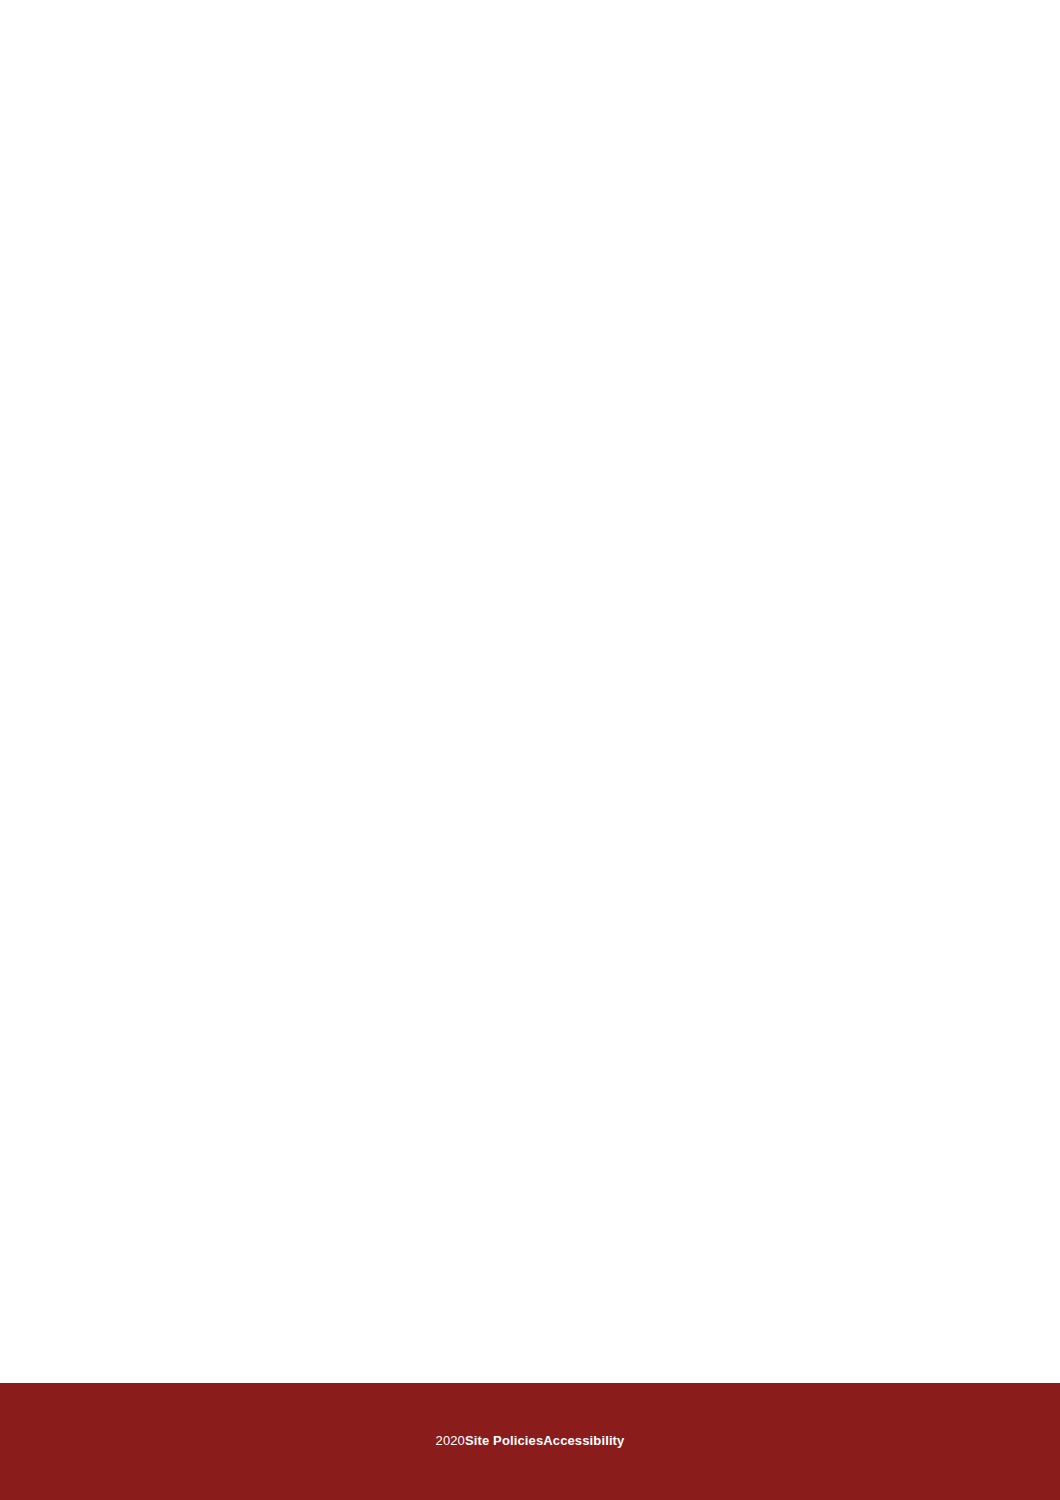2020
Site Policies
Accessibility